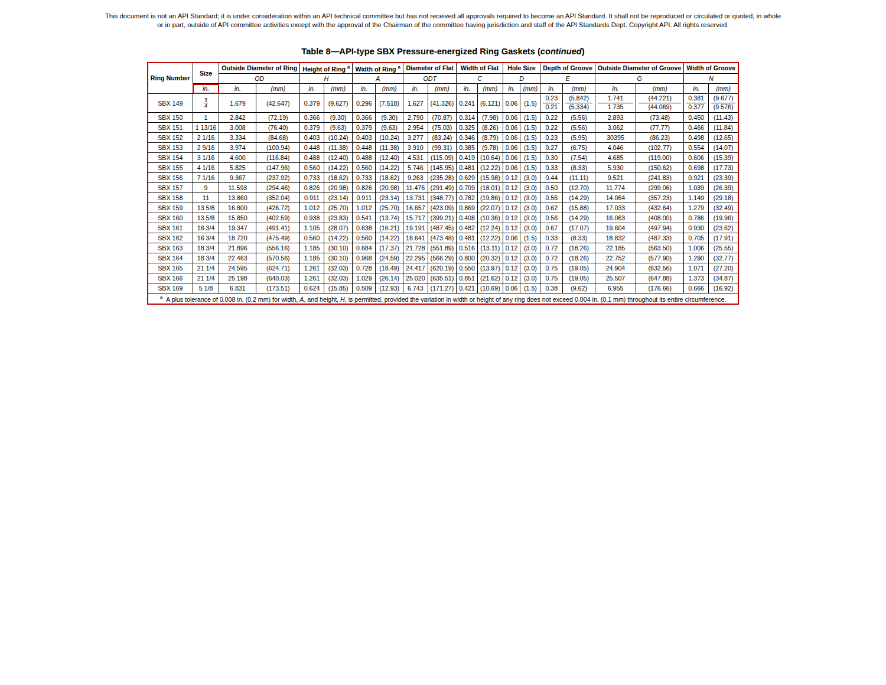This document is not an API Standard; it is under consideration within an API technical committee but has not received all approvals required to become an API Standard. It shall not be reproduced or circulated or quoted, in whole or in part, outside of API committee activities except with the approval of the Chairman of the committee having jurisdiction and staff of the API Standards Dept. Copyright API. All rights reserved.
Table 8—API-type SBX Pressure-energized Ring Gaskets (continued)
| Ring Number | Size | Outside Diameter of Ring | Height of Ring a | Width of Ring a | Diameter of Flat | Width of Flat | Hole Size | Depth of Groove | Outside Diameter of Groove | Width of Groove |
| --- | --- | --- | --- | --- | --- | --- | --- | --- | --- | --- |
| OD | H | A | ODT | C | D | E | G | N |
| in. | in. | (mm) | in. | (mm) | in. | (mm) | in. | (mm) | in. | (mm) | in. | (mm) | in. | (mm) | in. | (mm) | in. | (mm) |
| SBX 149 | 3 4 | 1.679 | (42.647) | 0.379 | (9.627) | 0.296 | (7.518) | 1.627 | (41.326) | 0.241 | (6.121) | 0.06 | (1.5) | 0.23 0.21 | (5.842) (5.334) | 1.741 1.735 | (44.221) (44.069) | 0.381 0.377 | (9.677) (9.576) |
| SBX 150 | 1 | 2.842 | (72.19) | 0.366 | (9.30) | 0.366 | (9.30) | 2.790 | (70.87) | 0.314 | (7.98) | 0.06 | (1.5) | 0.22 | (5.56) | 2.893 | (73.48) | 0.450 | (11.43) |
| SBX 151 | 1 13/16 | 3.008 | (76.40) | 0.379 | (9.63) | 0.379 | (9.63) | 2.954 | (75.03) | 0.325 | (8.26) | 0.06 | (1.5) | 0.22 | (5.56) | 3.062 | (77.77) | 0.466 | (11.84) |
| SBX 152 | 2 1/16 | 3.334 | (84.68) | 0.403 | (10.24) | 0.403 | (10.24) | 3.277 | (83.24) | 0.346 | (8.79) | 0.06 | (1.5) | 0.23 | (5.95) | 30395 | (86.23) | 0.498 | (12.65) |
| SBX 153 | 2 9/16 | 3.974 | (100.94) | 0.448 | (11.38) | 0.448 | (11.38) | 3.910 | (99.31) | 0.385 | (9.78) | 0.06 | (1.5) | 0.27 | (6.75) | 4.046 | (102.77) | 0.554 | (14.07) |
| SBX 154 | 3 1/16 | 4.600 | (116.84) | 0.488 | (12.40) | 0.488 | (12.40) | 4.531 | (115.09) | 0.419 | (10.64) | 0.06 | (1.5) | 0.30 | (7.54) | 4.685 | (119.00) | 0.606 | (15.39) |
| SBX 155 | 4 1/16 | 5.825 | (147.96) | 0.560 | (14.22) | 0.560 | (14.22) | 5.746 | (145.95) | 0.481 | (12.22) | 0.06 | (1.5) | 0.33 | (8.33) | 5.930 | (150.62) | 0.698 | (17.73) |
| SBX 156 | 7 1/16 | 9.367 | (237.92) | 0.733 | (18.62) | 0.733 | (18.62) | 9.263 | (235.28) | 0.629 | (15.98) | 0.12 | (3.0) | 0.44 | (11.11) | 9.521 | (241.83) | 0.921 | (23.39) |
| SBX 157 | 9 | 11.593 | (294.46) | 0.826 | (20.98) | 0.826 | (20.98) | 11.476 | (291.49) | 0.709 | (18.01) | 0.12 | (3.0) | 0.50 | (12.70) | 11.774 | (299.06) | 1.039 | (26.39) |
| SBX 158 | 11 | 13.860 | (352.04) | 0.911 | (23.14) | 0.911 | (23.14) | 13.731 | (348.77) | 0.782 | (19.86) | 0.12 | (3.0) | 0.56 | (14.29) | 14.064 | (357.23) | 1.149 | (29.18) |
| SBX 159 | 13 5/8 | 16.800 | (426.72) | 1.012 | (25.70) | 1.012 | (25.70) | 16.657 | (423.09) | 0.869 | (22.07) | 0.12 | (3.0) | 0.62 | (15.88) | 17.033 | (432.64) | 1.279 | (32.49) |
| SBX 160 | 13 5/8 | 15.850 | (402.59) | 0.938 | (23.83) | 0.541 | (13.74) | 15.717 | (399.21) | 0.408 | (10.36) | 0.12 | (3.0) | 0.56 | (14.29) | 16.063 | (408.00) | 0.786 | (19.96) |
| SBX 161 | 16 3/4 | 19.347 | (491.41) | 1.105 | (28.07) | 0.638 | (16.21) | 19.191 | (487.45) | 0.482 | (12.24) | 0.12 | (3.0) | 0.67 | (17.07) | 19.604 | (497.94) | 0.930 | (23.62) |
| SBX 162 | 16 3/4 | 18.720 | (475.49) | 0.560 | (14.22) | 0.560 | (14.22) | 18.641 | (473.48) | 0.481 | (12.22) | 0.06 | (1.5) | 0.33 | (8.33) | 18.832 | (487.33) | 0.705 | (17.91) |
| SBX 163 | 18 3/4 | 21.896 | (556.16) | 1.185 | (30.10) | 0.684 | (17.37) | 21.728 | (551.89) | 0.516 | (13.11) | 0.12 | (3.0) | 0.72 | (18.26) | 22.185 | (563.50) | 1.006 | (25.55) |
| SBX 164 | 18 3/4 | 22.463 | (570.56) | 1.185 | (30.10) | 0.968 | (24.59) | 22.295 | (566.29) | 0.800 | (20.32) | 0.12 | (3.0) | 0.72 | (18.26) | 22.752 | (577.90) | 1.290 | (32.77) |
| SBX 165 | 21 1/4 | 24.595 | (624.71) | 1.261 | (32.03) | 0.728 | (18.49) | 24.417 | (620.19) | 0.550 | (13.97) | 0.12 | (3.0) | 0.75 | (19.05) | 24.904 | (632.56) | 1.071 | (27.20) |
| SBX 166 | 21 1/4 | 25.198 | (640.03) | 1.261 | (32.03) | 1.029 | (26.14) | 25.020 | (635.51) | 0.851 | (21.62) | 0.12 | (3.0) | 0.75 | (19.05) | 25.507 | (647.88) | 1.373 | (34.87) |
| SBX 169 | 5 1/8 | 6.831 | (173.51) | 0.624 | (15.85) | 0.509 | (12.93) | 6.743 | (171.27) | 0.421 | (10.69) | 0.06 | (1.5) | 0.38 | (9.62) | 6.955 | (176.66) | 0.666 | (16.92) |
| a A plus tolerance of 0.008 in. (0.2 mm) for width, A , and height, H , is permitted, provided the variation in width or height of any ring does not exceed 0.004 in. (0.1 mm) throughout its entire circumference. |